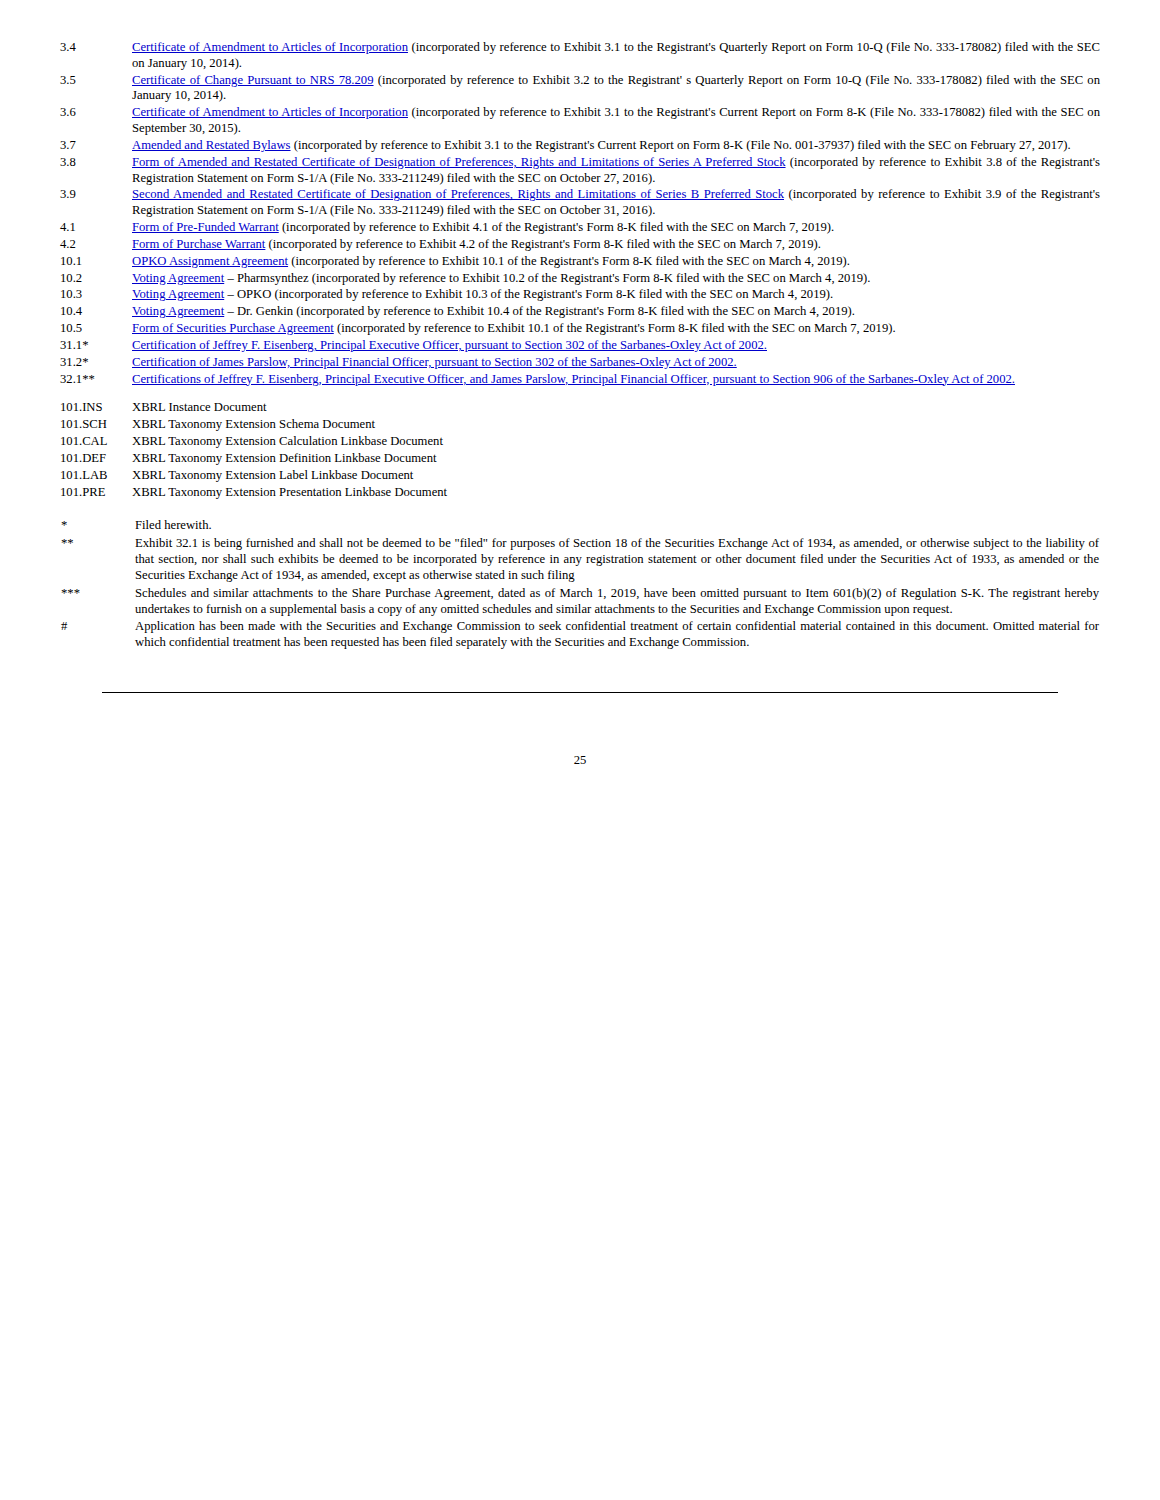| 3.4 | Certificate of Amendment to Articles of Incorporation (incorporated by reference to Exhibit 3.1 to the Registrant's Quarterly Report on Form 10-Q (File No. 333-178082) filed with the SEC on January 10, 2014). |
| 3.5 | Certificate of Change Pursuant to NRS 78.209 (incorporated by reference to Exhibit 3.2 to the Registrant' s Quarterly Report on Form 10-Q (File No. 333-178082) filed with the SEC on January 10, 2014). |
| 3.6 | Certificate of Amendment to Articles of Incorporation (incorporated by reference to Exhibit 3.1 to the Registrant's Current Report on Form 8-K (File No. 333-178082) filed with the SEC on September 30, 2015). |
| 3.7 | Amended and Restated Bylaws (incorporated by reference to Exhibit 3.1 to the Registrant's Current Report on Form 8-K (File No. 001-37937) filed with the SEC on February 27, 2017). |
| 3.8 | Form of Amended and Restated Certificate of Designation of Preferences, Rights and Limitations of Series A Preferred Stock (incorporated by reference to Exhibit 3.8 of the Registrant's Registration Statement on Form S-1/A (File No. 333-211249) filed with the SEC on October 27, 2016). |
| 3.9 | Second Amended and Restated Certificate of Designation of Preferences, Rights and Limitations of Series B Preferred Stock (incorporated by reference to Exhibit 3.9 of the Registrant's Registration Statement on Form S-1/A (File No. 333-211249) filed with the SEC on October 31, 2016). |
| 4.1 | Form of Pre-Funded Warrant (incorporated by reference to Exhibit 4.1 of the Registrant's Form 8-K filed with the SEC on March 7, 2019). |
| 4.2 | Form of Purchase Warrant (incorporated by reference to Exhibit 4.2 of the Registrant's Form 8-K filed with the SEC on March 7, 2019). |
| 10.1 | OPKO Assignment Agreement (incorporated by reference to Exhibit 10.1 of the Registrant's Form 8-K filed with the SEC on March 4, 2019). |
| 10.2 | Voting Agreement – Pharmsynthez (incorporated by reference to Exhibit 10.2 of the Registrant's Form 8-K filed with the SEC on March 4, 2019). |
| 10.3 | Voting Agreement – OPKO (incorporated by reference to Exhibit 10.3 of the Registrant's Form 8-K filed with the SEC on March 4, 2019). |
| 10.4 | Voting Agreement – Dr. Genkin (incorporated by reference to Exhibit 10.4 of the Registrant's Form 8-K filed with the SEC on March 4, 2019). |
| 10.5 | Form of Securities Purchase Agreement (incorporated by reference to Exhibit 10.1 of the Registrant's Form 8-K filed with the SEC on March 7, 2019). |
| 31.1* | Certification of Jeffrey F. Eisenberg, Principal Executive Officer, pursuant to Section 302 of the Sarbanes-Oxley Act of 2002. |
| 31.2* | Certification of James Parslow, Principal Financial Officer, pursuant to Section 302 of the Sarbanes-Oxley Act of 2002. |
| 32.1** | Certifications of Jeffrey F. Eisenberg, Principal Executive Officer, and James Parslow, Principal Financial Officer, pursuant to Section 906 of the Sarbanes-Oxley Act of 2002. |
| 101.INS | XBRL Instance Document |
| 101.SCH | XBRL Taxonomy Extension Schema Document |
| 101.CAL | XBRL Taxonomy Extension Calculation Linkbase Document |
| 101.DEF | XBRL Taxonomy Extension Definition Linkbase Document |
| 101.LAB | XBRL Taxonomy Extension Label Linkbase Document |
| 101.PRE | XBRL Taxonomy Extension Presentation Linkbase Document |
| * | Filed herewith. |
| ** | Exhibit 32.1 is being furnished and shall not be deemed to be "filed" for purposes of Section 18 of the Securities Exchange Act of 1934, as amended, or otherwise subject to the liability of that section, nor shall such exhibits be deemed to be incorporated by reference in any registration statement or other document filed under the Securities Act of 1933, as amended or the Securities Exchange Act of 1934, as amended, except as otherwise stated in such filing |
| *** | Schedules and similar attachments to the Share Purchase Agreement, dated as of March 1, 2019, have been omitted pursuant to Item 601(b)(2) of Regulation S-K. The registrant hereby undertakes to furnish on a supplemental basis a copy of any omitted schedules and similar attachments to the Securities and Exchange Commission upon request. |
| # | Application has been made with the Securities and Exchange Commission to seek confidential treatment of certain confidential material contained in this document. Omitted material for which confidential treatment has been requested has been filed separately with the Securities and Exchange Commission. |
25